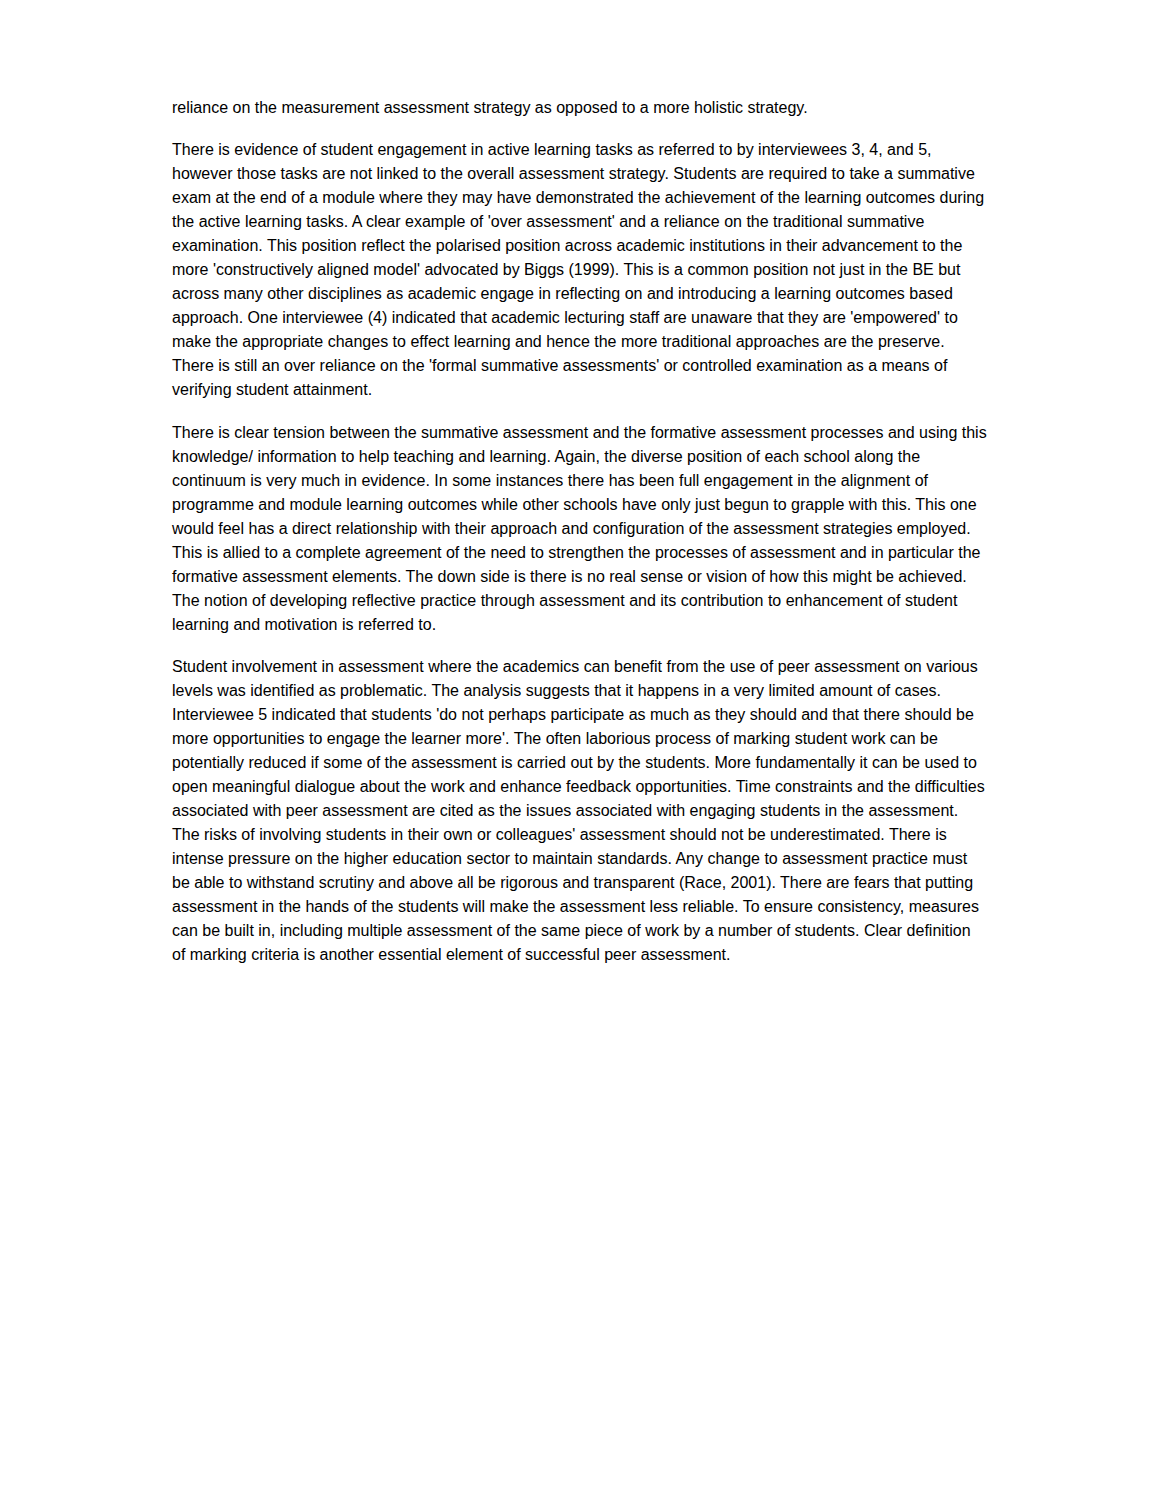reliance on the measurement assessment strategy as opposed to a more holistic strategy.
There is evidence of student engagement in active learning tasks as referred to by interviewees 3, 4, and 5, however those tasks are not linked to the overall assessment strategy. Students are required to take a summative exam at the end of a module where they may have demonstrated the achievement of the learning outcomes during the active learning tasks. A clear example of 'over assessment' and a reliance on the traditional summative examination. This position reflect the polarised position across academic institutions in their advancement to the more 'constructively aligned model' advocated by Biggs (1999). This is a common position not just in the BE but across many other disciplines as academic engage in reflecting on and introducing a learning outcomes based approach. One interviewee (4) indicated that academic lecturing staff are unaware that they are 'empowered' to make the appropriate changes to effect learning and hence the more traditional approaches are the preserve. There is still an over reliance on the 'formal summative assessments' or controlled examination as a means of verifying student attainment.
There is clear tension between the summative assessment and the formative assessment processes and using this knowledge/ information to help teaching and learning. Again, the diverse position of each school along the continuum is very much in evidence. In some instances there has been full engagement in the alignment of programme and module learning outcomes while other schools have only just begun to grapple with this. This one would feel has a direct relationship with their approach and configuration of the assessment strategies employed. This is allied to a complete agreement of the need to strengthen the processes of assessment and in particular the formative assessment elements. The down side is there is no real sense or vision of how this might be achieved. The notion of developing reflective practice through assessment and its contribution to enhancement of student learning and motivation is referred to.
Student involvement in assessment where the academics can benefit from the use of peer assessment on various levels was identified as problematic. The analysis suggests that it happens in a very limited amount of cases. Interviewee 5 indicated that students 'do not perhaps participate as much as they should and that there should be more opportunities to engage the learner more'. The often laborious process of marking student work can be potentially reduced if some of the assessment is carried out by the students. More fundamentally it can be used to open meaningful dialogue about the work and enhance feedback opportunities. Time constraints and the difficulties associated with peer assessment are cited as the issues associated with engaging students in the assessment. The risks of involving students in their own or colleagues' assessment should not be underestimated. There is intense pressure on the higher education sector to maintain standards. Any change to assessment practice must be able to withstand scrutiny and above all be rigorous and transparent (Race, 2001). There are fears that putting assessment in the hands of the students will make the assessment less reliable. To ensure consistency, measures can be built in, including multiple assessment of the same piece of work by a number of students. Clear definition of marking criteria is another essential element of successful peer assessment.